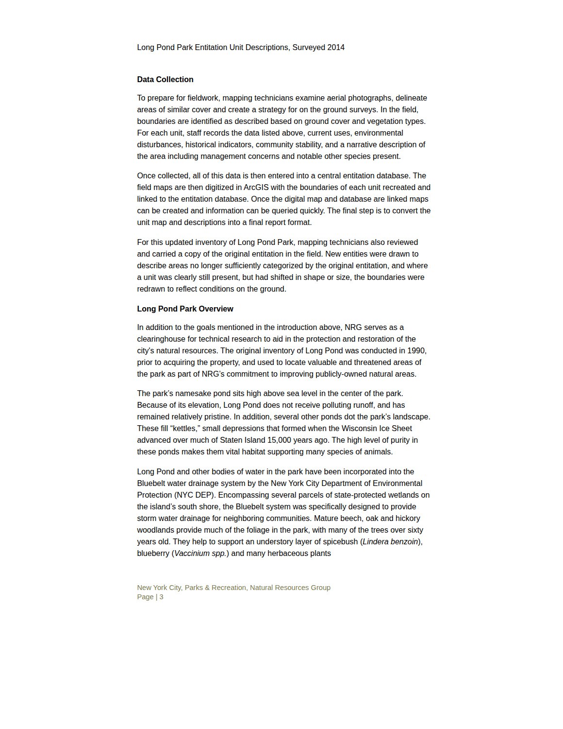Long Pond Park Entitation Unit Descriptions, Surveyed 2014
Data Collection
To prepare for fieldwork, mapping technicians examine aerial photographs, delineate areas of similar cover and create a strategy for on the ground surveys. In the field, boundaries are identified as described based on ground cover and vegetation types. For each unit, staff records the data listed above, current uses, environmental disturbances, historical indicators, community stability, and a narrative description of the area including management concerns and notable other species present.
Once collected, all of this data is then entered into a central entitation database. The field maps are then digitized in ArcGIS with the boundaries of each unit recreated and linked to the entitation database. Once the digital map and database are linked maps can be created and information can be queried quickly. The final step is to convert the unit map and descriptions into a final report format.
For this updated inventory of Long Pond Park, mapping technicians also reviewed and carried a copy of the original entitation in the field. New entities were drawn to describe areas no longer sufficiently categorized by the original entitation, and where a unit was clearly still present, but had shifted in shape or size, the boundaries were redrawn to reflect conditions on the ground.
Long Pond Park Overview
In addition to the goals mentioned in the introduction above, NRG serves as a clearinghouse for technical research to aid in the protection and restoration of the city's natural resources. The original inventory of Long Pond was conducted in 1990, prior to acquiring the property, and used to locate valuable and threatened areas of the park as part of NRG’s commitment to improving publicly-owned natural areas.
The park’s namesake pond sits high above sea level in the center of the park. Because of its elevation, Long Pond does not receive polluting runoff, and has remained relatively pristine. In addition, several other ponds dot the park’s landscape. These fill “kettles,” small depressions that formed when the Wisconsin Ice Sheet advanced over much of Staten Island 15,000 years ago. The high level of purity in these ponds makes them vital habitat supporting many species of animals.
Long Pond and other bodies of water in the park have been incorporated into the Bluebelt water drainage system by the New York City Department of Environmental Protection (NYC DEP). Encompassing several parcels of state-protected wetlands on the island’s south shore, the Bluebelt system was specifically designed to provide storm water drainage for neighboring communities. Mature beech, oak and hickory woodlands provide much of the foliage in the park, with many of the trees over sixty years old. They help to support an understory layer of spicebush (Lindera benzoin), blueberry (Vaccinium spp.) and many herbaceous plants
New York City, Parks & Recreation, Natural Resources Group
Page | 3